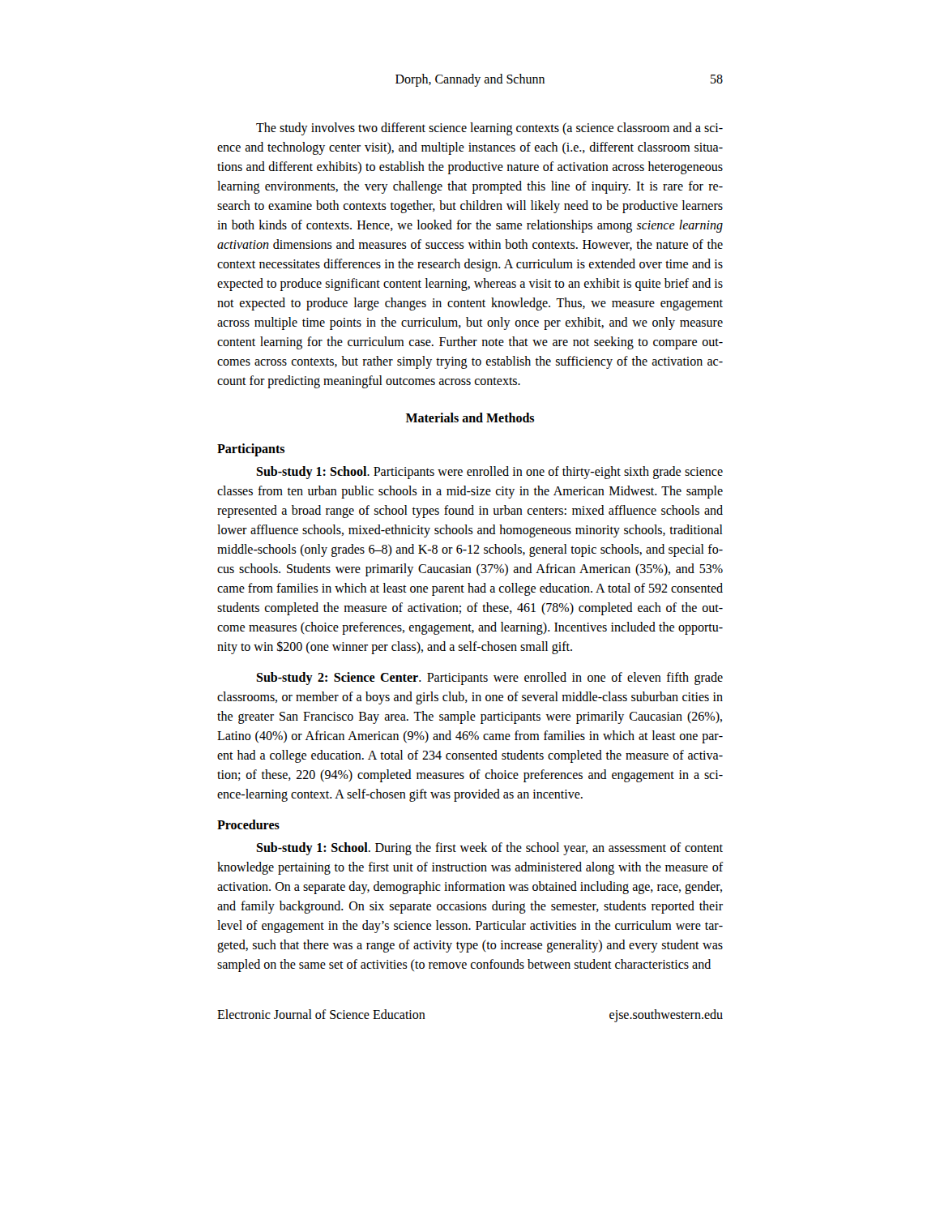Dorph, Cannady and Schunn 58
The study involves two different science learning contexts (a science classroom and a science and technology center visit), and multiple instances of each (i.e., different classroom situations and different exhibits) to establish the productive nature of activation across heterogeneous learning environments, the very challenge that prompted this line of inquiry. It is rare for research to examine both contexts together, but children will likely need to be productive learners in both kinds of contexts. Hence, we looked for the same relationships among science learning activation dimensions and measures of success within both contexts. However, the nature of the context necessitates differences in the research design. A curriculum is extended over time and is expected to produce significant content learning, whereas a visit to an exhibit is quite brief and is not expected to produce large changes in content knowledge. Thus, we measure engagement across multiple time points in the curriculum, but only once per exhibit, and we only measure content learning for the curriculum case. Further note that we are not seeking to compare outcomes across contexts, but rather simply trying to establish the sufficiency of the activation account for predicting meaningful outcomes across contexts.
Materials and Methods
Participants
Sub-study 1: School. Participants were enrolled in one of thirty-eight sixth grade science classes from ten urban public schools in a mid-size city in the American Midwest. The sample represented a broad range of school types found in urban centers: mixed affluence schools and lower affluence schools, mixed-ethnicity schools and homogeneous minority schools, traditional middle-schools (only grades 6–8) and K-8 or 6-12 schools, general topic schools, and special focus schools. Students were primarily Caucasian (37%) and African American (35%), and 53% came from families in which at least one parent had a college education. A total of 592 consented students completed the measure of activation; of these, 461 (78%) completed each of the outcome measures (choice preferences, engagement, and learning). Incentives included the opportunity to win $200 (one winner per class), and a self-chosen small gift.
Sub-study 2: Science Center. Participants were enrolled in one of eleven fifth grade classrooms, or member of a boys and girls club, in one of several middle-class suburban cities in the greater San Francisco Bay area. The sample participants were primarily Caucasian (26%), Latino (40%) or African American (9%) and 46% came from families in which at least one parent had a college education. A total of 234 consented students completed the measure of activation; of these, 220 (94%) completed measures of choice preferences and engagement in a science-learning context. A self-chosen gift was provided as an incentive.
Procedures
Sub-study 1: School. During the first week of the school year, an assessment of content knowledge pertaining to the first unit of instruction was administered along with the measure of activation. On a separate day, demographic information was obtained including age, race, gender, and family background. On six separate occasions during the semester, students reported their level of engagement in the day’s science lesson. Particular activities in the curriculum were targeted, such that there was a range of activity type (to increase generality) and every student was sampled on the same set of activities (to remove confounds between student characteristics and
Electronic Journal of Science Education ejse.southwestern.edu